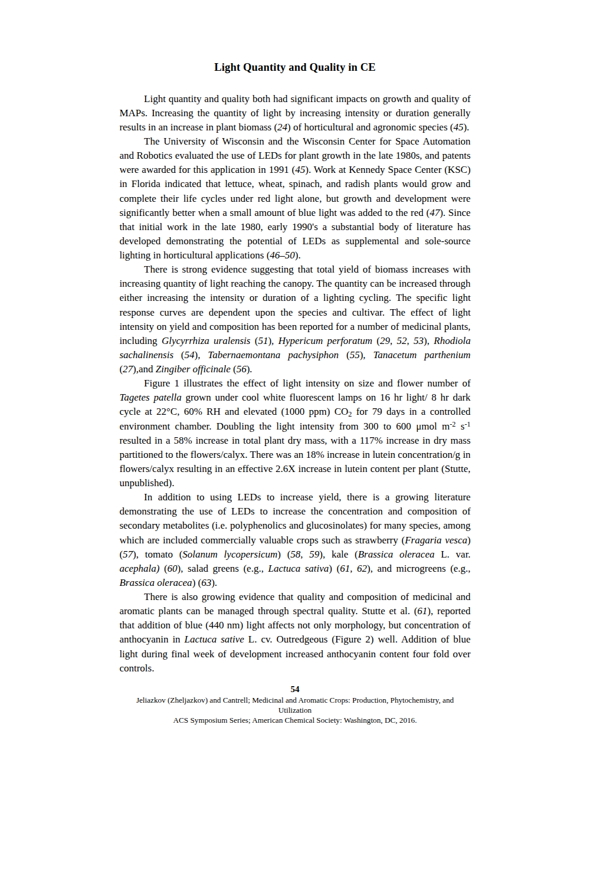Light Quantity and Quality in CE
Light quantity and quality both had significant impacts on growth and quality of MAPs. Increasing the quantity of light by increasing intensity or duration generally results in an increase in plant biomass (24) of horticultural and agronomic species (45).
The University of Wisconsin and the Wisconsin Center for Space Automation and Robotics evaluated the use of LEDs for plant growth in the late 1980s, and patents were awarded for this application in 1991 (45). Work at Kennedy Space Center (KSC) in Florida indicated that lettuce, wheat, spinach, and radish plants would grow and complete their life cycles under red light alone, but growth and development were significantly better when a small amount of blue light was added to the red (47). Since that initial work in the late 1980, early 1990's a substantial body of literature has developed demonstrating the potential of LEDs as supplemental and sole-source lighting in horticultural applications (46–50).
There is strong evidence suggesting that total yield of biomass increases with increasing quantity of light reaching the canopy. The quantity can be increased through either increasing the intensity or duration of a lighting cycling. The specific light response curves are dependent upon the species and cultivar. The effect of light intensity on yield and composition has been reported for a number of medicinal plants, including Glycyrrhiza uralensis (51), Hypericum perforatum (29, 52, 53), Rhodiola sachalinensis (54), Tabernaemontana pachysiphon (55), Tanacetum parthenium (27), and Zingiber officinale (56).
Figure 1 illustrates the effect of light intensity on size and flower number of Tagetes patella grown under cool white fluorescent lamps on 16 hr light/ 8 hr dark cycle at 22°C, 60% RH and elevated (1000 ppm) CO2 for 79 days in a controlled environment chamber. Doubling the light intensity from 300 to 600 μmol m-2 s-1 resulted in a 58% increase in total plant dry mass, with a 117% increase in dry mass partitioned to the flowers/calyx. There was an 18% increase in lutein concentration/g in flowers/calyx resulting in an effective 2.6X increase in lutein content per plant (Stutte, unpublished).
In addition to using LEDs to increase yield, there is a growing literature demonstrating the use of LEDs to increase the concentration and composition of secondary metabolites (i.e. polyphenolics and glucosinolates) for many species, among which are included commercially valuable crops such as strawberry (Fragaria vesca) (57), tomato (Solanum lycopersicum) (58, 59), kale (Brassica oleracea L. var. acephala) (60), salad greens (e.g., Lactuca sativa) (61, 62), and microgreens (e.g., Brassica oleracea) (63).
There is also growing evidence that quality and composition of medicinal and aromatic plants can be managed through spectral quality. Stutte et al. (61), reported that addition of blue (440 nm) light affects not only morphology, but concentration of anthocyanin in Lactuca sative L. cv. Outredgeous (Figure 2) well. Addition of blue light during final week of development increased anthocyanin content four fold over controls.
54
Jeliazkov (Zheljazkov) and Cantrell; Medicinal and Aromatic Crops: Production, Phytochemistry, and Utilization
ACS Symposium Series; American Chemical Society: Washington, DC, 2016.